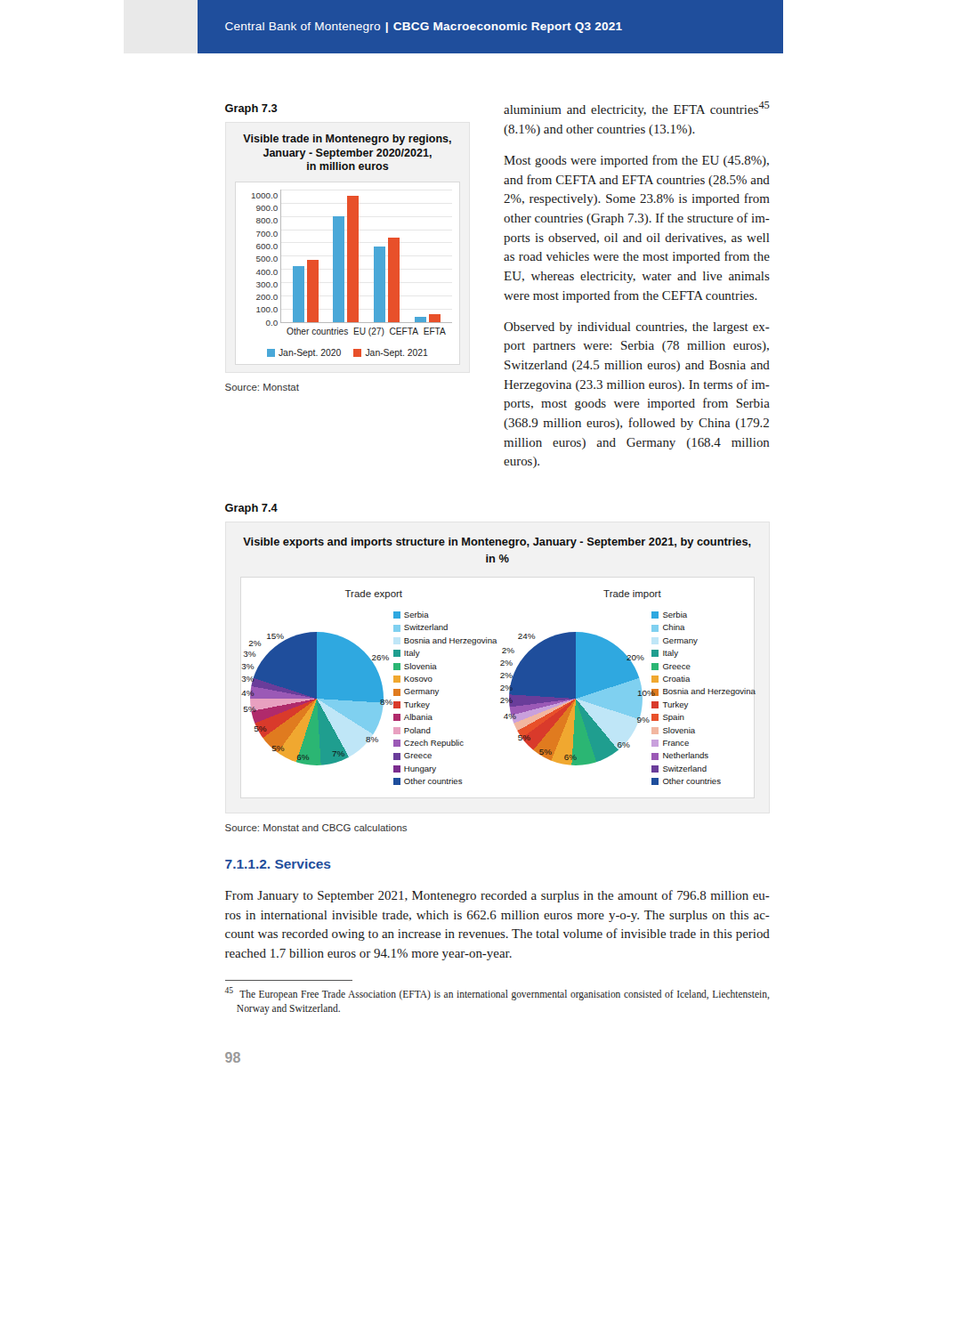Central Bank of Montenegro | CBCG Macroeconomic Report Q3 2021
Graph 7.3
Visible trade in Montenegro by regions,
January - September 2020/2021,
in million euros
1000.0 900.0 800.0 700.0 600.0 500.0 400.0 300.0 200.0 100.0 0.0
Other countries EU (27) CEFTA EFTA
Jan-Sept. 2020 Jan-Sept. 2021
Source: Monstat
aluminium and electricity, the EFTA countries45 (8.1%) and other countries (13.1%).
Most goods were imported from the EU (45.8%), and from CEFTA and EFTA countries (28.5% and 2%, respectively). Some 23.8% is imported from other countries (Graph 7.3). If the structure of imports is observed, oil and oil derivatives, as well as road vehicles were the most imported from the EU, whereas electricity, water and live animals were most imported from the CEFTA countries.
Observed by individual countries, the largest export partners were: Serbia (78 million euros), Switzerland (24.5 million euros) and Bosnia and Herzegovina (23.3 million euros). In terms of imports, most goods were imported from Serbia (368.9 million euros), followed by China (179.2 million euros) and Germany (168.4 million euros).
Graph 7.4
Visible exports and imports structure in Montenegro, January - September 2021, by countries, in %
Trade export
26% 8% 8% 7% 6% 5% 5% 5% 4% 3% 3% 3% 2% 15%
Serbia
Switzerland
Bosnia and Herzegovina
Italy
Slovenia
Kosovo
Germany
Turkey
Albania
Poland
Czech Republic
Greece
Hungary
Other countries
Trade import
20% 10% 9% 6% 6% 5% 5% 4% 2% 2% 2% 2% 2% 24%
Serbia
China
Germany
Italy
Greece
Croatia
Bosnia and Herzegovina
Turkey
Spain
Slovenia
France
Netherlands
Switzerland
Other countries
Source: Monstat and CBCG calculations
7.1.1.2. Services
From January to September 2021, Montenegro recorded a surplus in the amount of 796.8 million euros in international invisible trade, which is 662.6 million euros more y-o-y. The surplus on this account was recorded owing to an increase in revenues. The total volume of invisible trade in this period reached 1.7 billion euros or 94.1% more year-on-year.
45 The European Free Trade Association (EFTA) is an international governmental organisation consisted of Iceland, Liechtenstein, Norway and Switzerland.
98